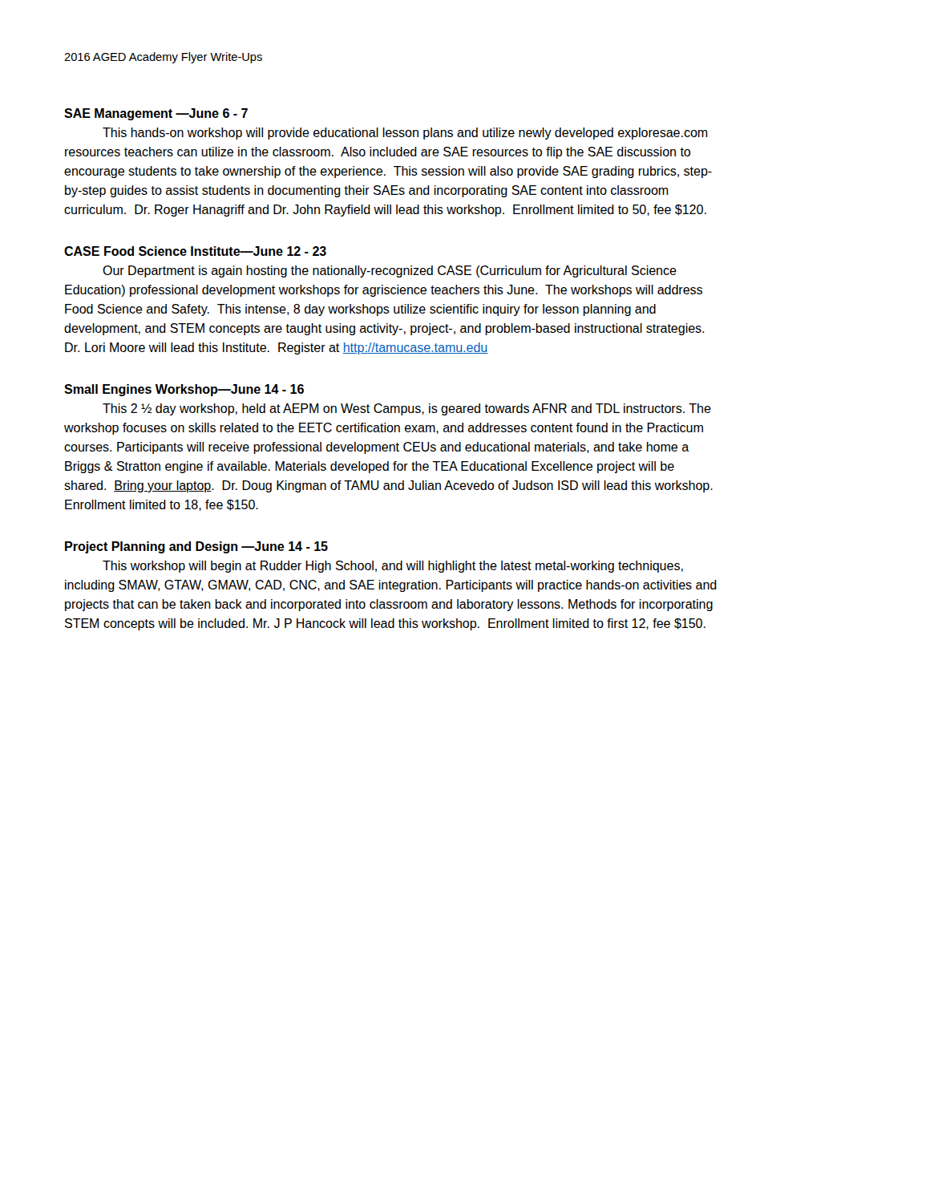2016 AGED Academy Flyer Write-Ups
SAE Management —June 6 - 7
This hands-on workshop will provide educational lesson plans and utilize newly developed exploresae.com resources teachers can utilize in the classroom. Also included are SAE resources to flip the SAE discussion to encourage students to take ownership of the experience. This session will also provide SAE grading rubrics, step-by-step guides to assist students in documenting their SAEs and incorporating SAE content into classroom curriculum. Dr. Roger Hanagriff and Dr. John Rayfield will lead this workshop. Enrollment limited to 50, fee $120.
CASE Food Science Institute—June 12 - 23
Our Department is again hosting the nationally-recognized CASE (Curriculum for Agricultural Science Education) professional development workshops for agriscience teachers this June. The workshops will address Food Science and Safety. This intense, 8 day workshops utilize scientific inquiry for lesson planning and development, and STEM concepts are taught using activity-, project-, and problem-based instructional strategies. Dr. Lori Moore will lead this Institute. Register at http://tamucase.tamu.edu
Small Engines Workshop—June 14 - 16
This 2 ½ day workshop, held at AEPM on West Campus, is geared towards AFNR and TDL instructors. The workshop focuses on skills related to the EETC certification exam, and addresses content found in the Practicum courses. Participants will receive professional development CEUs and educational materials, and take home a Briggs & Stratton engine if available. Materials developed for the TEA Educational Excellence project will be shared. Bring your laptop. Dr. Doug Kingman of TAMU and Julian Acevedo of Judson ISD will lead this workshop. Enrollment limited to 18, fee $150.
Project Planning and Design —June 14 - 15
This workshop will begin at Rudder High School, and will highlight the latest metal-working techniques, including SMAW, GTAW, GMAW, CAD, CNC, and SAE integration. Participants will practice hands-on activities and projects that can be taken back and incorporated into classroom and laboratory lessons. Methods for incorporating STEM concepts will be included. Mr. J P Hancock will lead this workshop. Enrollment limited to first 12, fee $150.